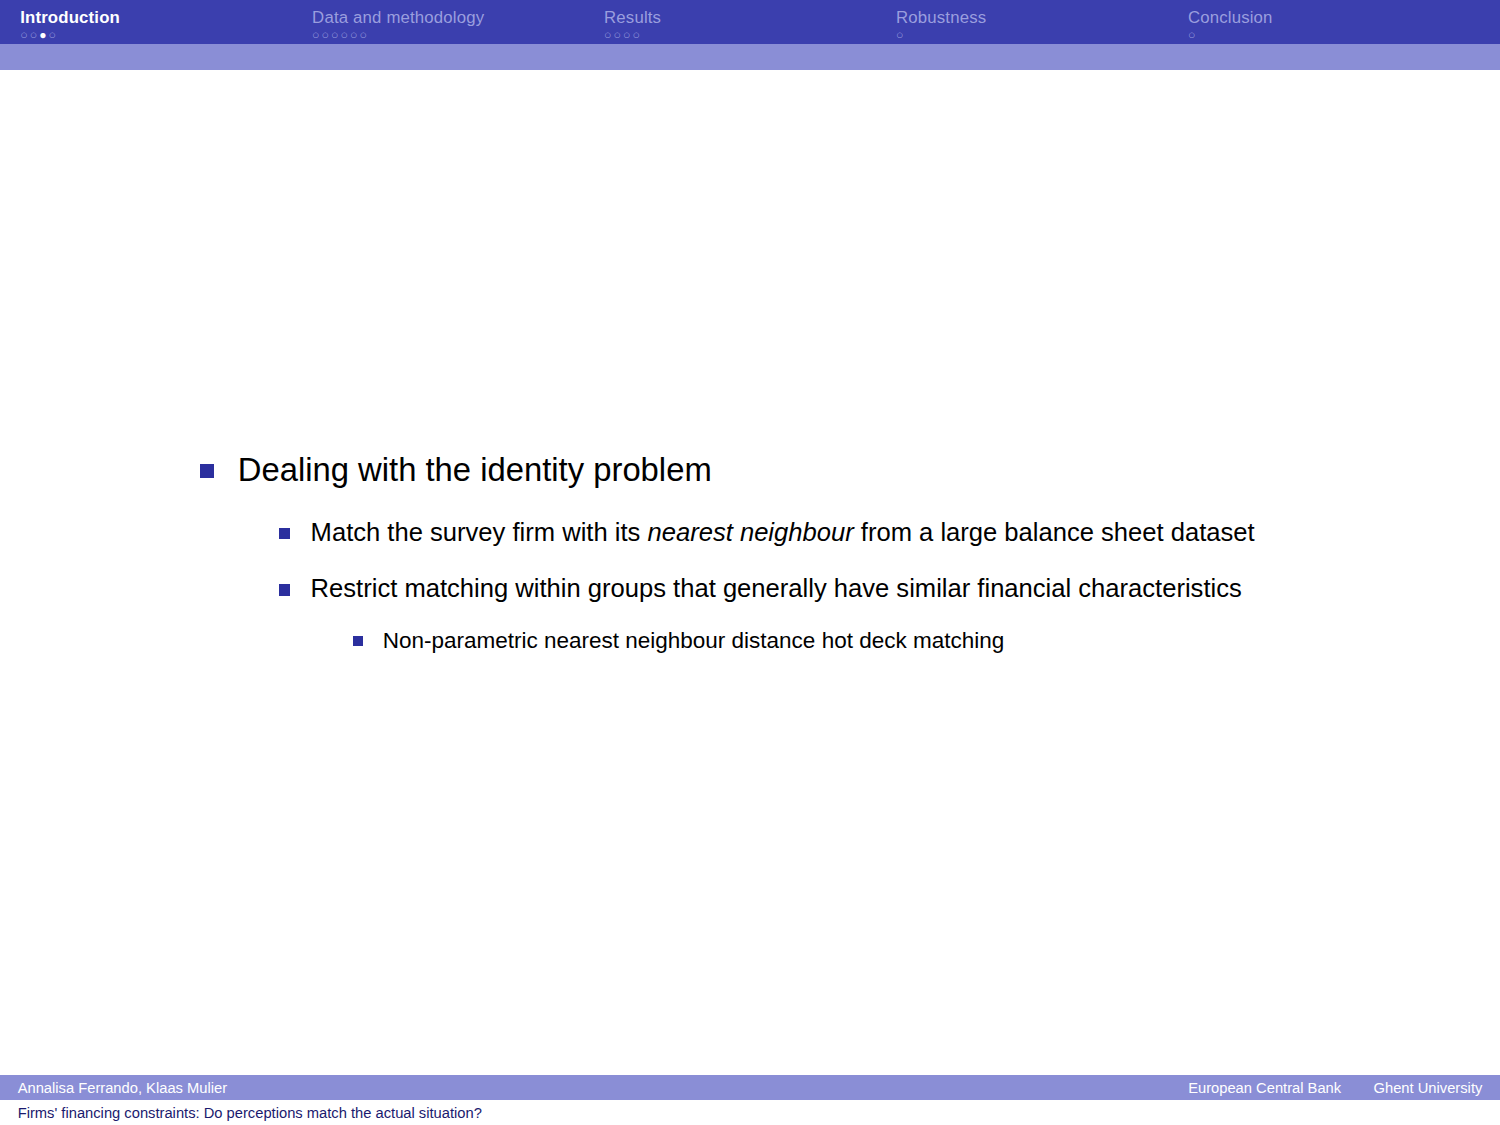Introduction
○○●○
Data and methodology
○○○○○○
Results
○○○○
Robustness
○
Conclusion
○
Dealing with the identity problem
Match the survey firm with its nearest neighbour from a large balance sheet dataset
Restrict matching within groups that generally have similar financial characteristics
Non-parametric nearest neighbour distance hot deck matching
Annalisa Ferrando, Klaas Mulier
European Central Bank Ghent University
Firms' financing constraints: Do perceptions match the actual situation?